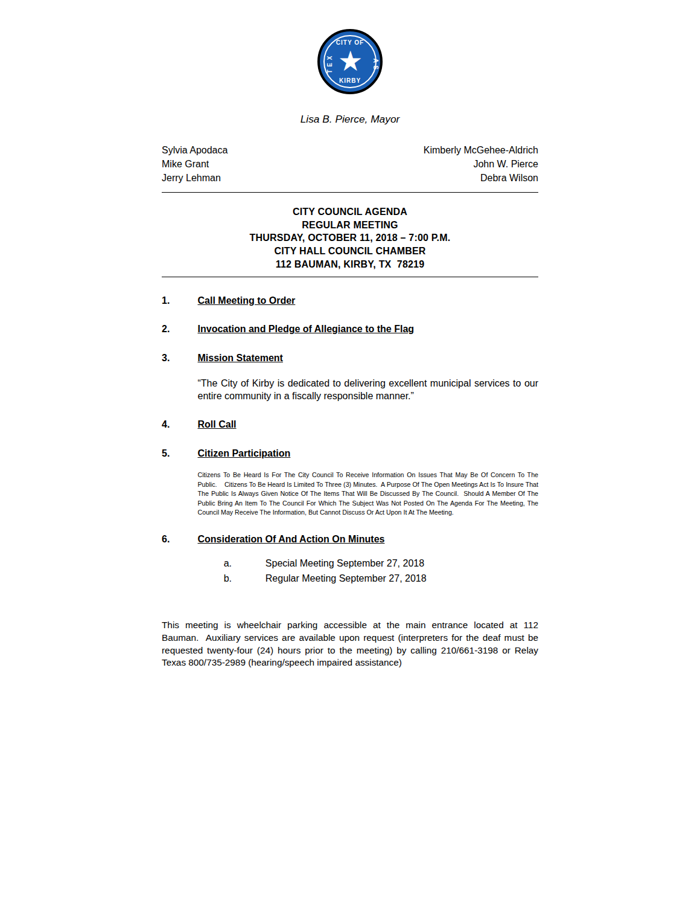CITY OF
T E X
A S
KIRBY
★
Lisa B. Pierce, Mayor
| Sylvia Apodaca | Kimberly McGehee-Aldrich |
| Mike Grant | John W. Pierce |
| Jerry Lehman | Debra Wilson |
CITY COUNCIL AGENDA
REGULAR MEETING
THURSDAY, OCTOBER 11, 2018 – 7:00 P.M.
CITY HALL COUNCIL CHAMBER
112 BAUMAN, KIRBY, TX 78219
1.
Call Meeting to Order
2.
Invocation and Pledge of Allegiance to the Flag
3.
Mission Statement
“The City of Kirby is dedicated to delivering excellent municipal services to our entire community in a fiscally responsible manner.”
4.
Roll Call
5.
Citizen Participation
Citizens To Be Heard Is For The City Council To Receive Information On Issues That May Be Of Concern To The Public. Citizens To Be Heard Is Limited To Three (3) Minutes. A Purpose Of The Open Meetings Act Is To Insure That The Public Is Always Given Notice Of The Items That Will Be Discussed By The Council. Should A Member Of The Public Bring An Item To The Council For Which The Subject Was Not Posted On The Agenda For The Meeting, The Council May Receive The Information, But Cannot Discuss Or Act Upon It At The Meeting.
6.
Consideration Of And Action On Minutes
a.
Special Meeting September 27, 2018
b.
Regular Meeting September 27, 2018
This meeting is wheelchair parking accessible at the main entrance located at 112 Bauman. Auxiliary services are available upon request (interpreters for the deaf must be requested twenty-four (24) hours prior to the meeting) by calling 210/661-3198 or Relay Texas 800/735-2989 (hearing/speech impaired assistance)